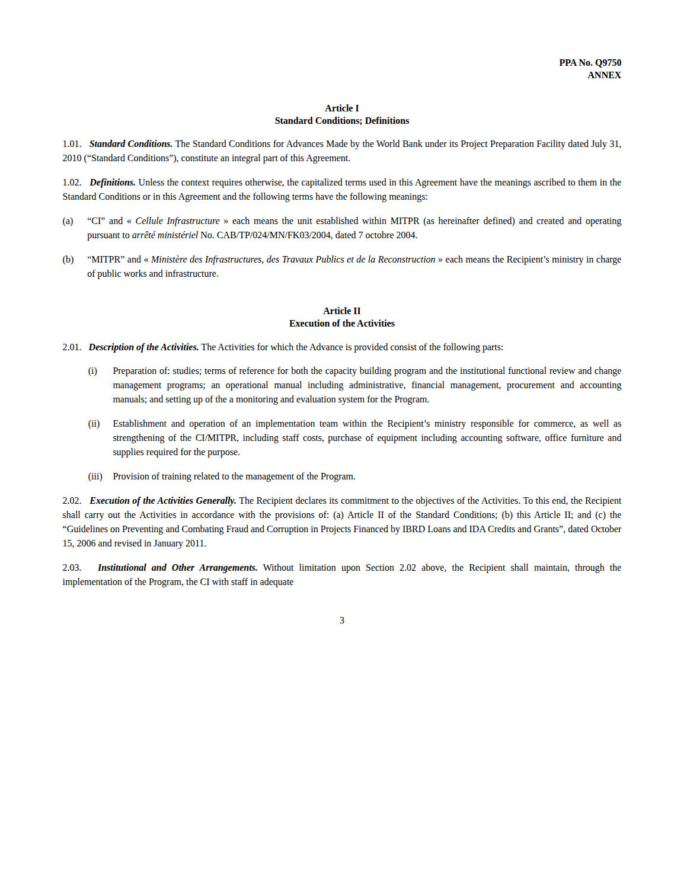PPA No. Q9750
ANNEX
Article I Standard Conditions; Definitions
1.01. Standard Conditions. The Standard Conditions for Advances Made by the World Bank under its Project Preparation Facility dated July 31, 2010 (“Standard Conditions”), constitute an integral part of this Agreement.
1.02. Definitions. Unless the context requires otherwise, the capitalized terms used in this Agreement have the meanings ascribed to them in the Standard Conditions or in this Agreement and the following terms have the following meanings:
(a)
“CI” and « Cellule Infrastructure » each means the unit established within MITPR (as hereinafter defined) and created and operating pursuant to arrêté ministériel No. CAB/TP/024/MN/FK03/2004, dated 7 octobre 2004.
(b)
“MITPR” and « Ministère des Infrastructures, des Travaux Publics et de la Reconstruction » each means the Recipient’s ministry in charge of public works and infrastructure.
Article II Execution of the Activities
2.01. Description of the Activities. The Activities for which the Advance is provided consist of the following parts:
(i)
Preparation of: studies; terms of reference for both the capacity building program and the institutional functional review and change management programs; an operational manual including administrative, financial management, procurement and accounting manuals; and setting up of the a monitoring and evaluation system for the Program.
(ii)
Establishment and operation of an implementation team within the Recipient’s ministry responsible for commerce, as well as strengthening of the CI/MITPR, including staff costs, purchase of equipment including accounting software, office furniture and supplies required for the purpose.
(iii)
Provision of training related to the management of the Program.
2.02. Execution of the Activities Generally. The Recipient declares its commitment to the objectives of the Activities. To this end, the Recipient shall carry out the Activities in accordance with the provisions of: (a) Article II of the Standard Conditions; (b) this Article II; and (c) the “Guidelines on Preventing and Combating Fraud and Corruption in Projects Financed by IBRD Loans and IDA Credits and Grants”, dated October 15, 2006 and revised in January 2011.
2.03. Institutional and Other Arrangements. Without limitation upon Section 2.02 above, the Recipient shall maintain, through the implementation of the Program, the CI with staff in adequate
3